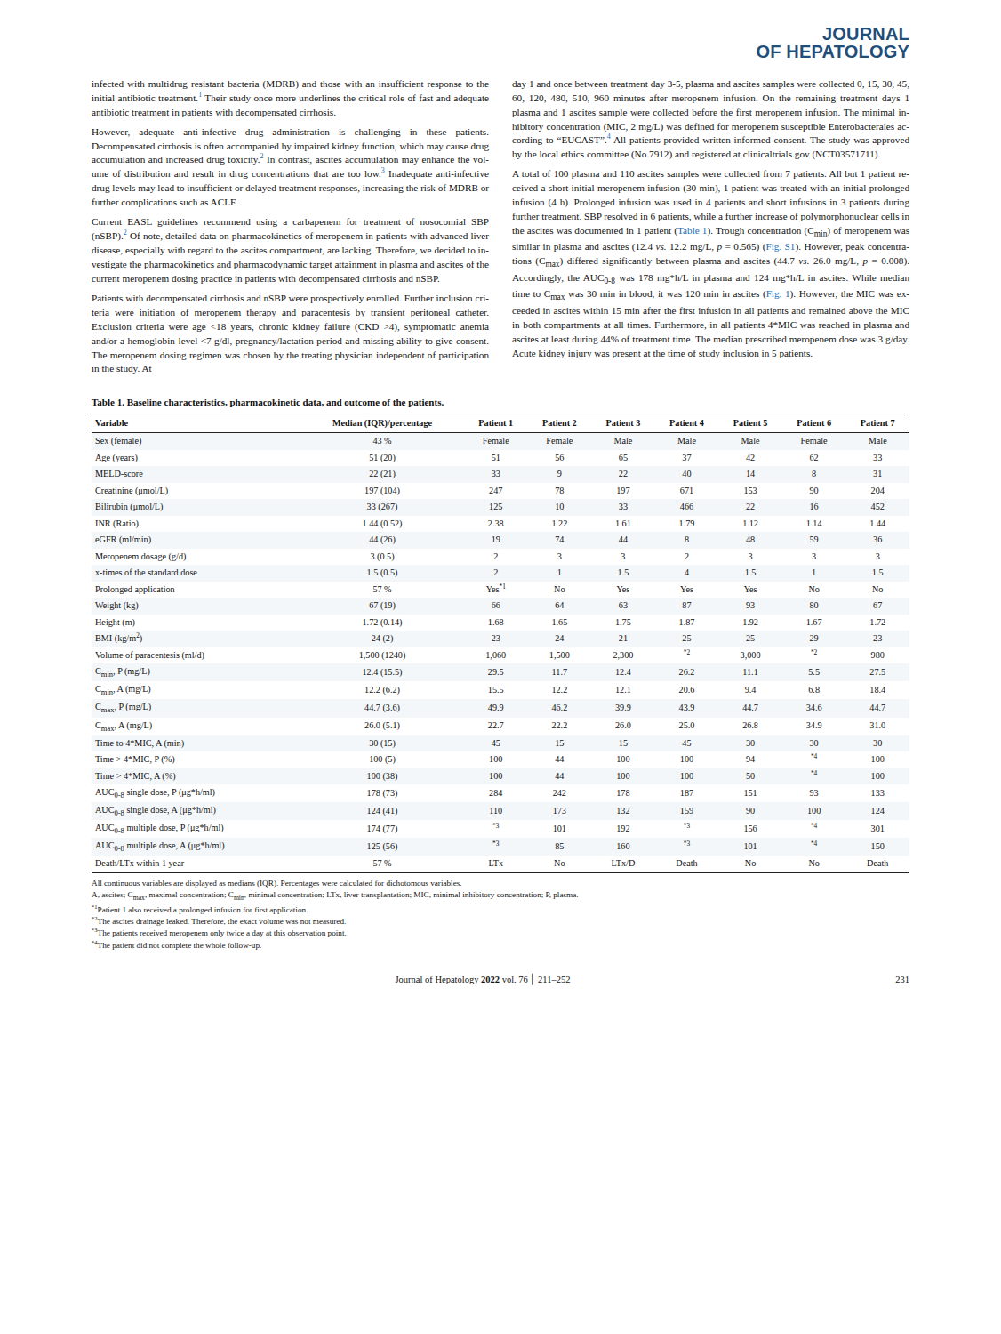JOURNAL OF HEPATOLOGY
infected with multidrug resistant bacteria (MDRB) and those with an insufficient response to the initial antibiotic treatment.1 Their study once more underlines the critical role of fast and adequate antibiotic treatment in patients with decompensated cirrhosis.
However, adequate anti-infective drug administration is challenging in these patients. Decompensated cirrhosis is often accompanied by impaired kidney function, which may cause drug accumulation and increased drug toxicity.2 In contrast, ascites accumulation may enhance the volume of distribution and result in drug concentrations that are too low.3 Inadequate anti-infective drug levels may lead to insufficient or delayed treatment responses, increasing the risk of MDRB or further complications such as ACLF.
Current EASL guidelines recommend using a carbapenem for treatment of nosocomial SBP (nSBP).2 Of note, detailed data on pharmacokinetics of meropenem in patients with advanced liver disease, especially with regard to the ascites compartment, are lacking. Therefore, we decided to investigate the pharmacokinetics and pharmacodynamic target attainment in plasma and ascites of the current meropenem dosing practice in patients with decompensated cirrhosis and nSBP.
Patients with decompensated cirrhosis and nSBP were prospectively enrolled. Further inclusion criteria were initiation of meropenem therapy and paracentesis by transient peritoneal catheter. Exclusion criteria were age <18 years, chronic kidney failure (CKD >4), symptomatic anemia and/or a hemoglobin-level <7 g/dl, pregnancy/lactation period and missing ability to give consent. The meropenem dosing regimen was chosen by the treating physician independent of participation in the study. At
day 1 and once between treatment day 3-5, plasma and ascites samples were collected 0, 15, 30, 45, 60, 120, 480, 510, 960 minutes after meropenem infusion. On the remaining treatment days 1 plasma and 1 ascites sample were collected before the first meropenem infusion. The minimal inhibitory concentration (MIC, 2 mg/L) was defined for meropenem susceptible Enterobacterales according to “EUCAST”.4 All patients provided written informed consent. The study was approved by the local ethics committee (No.7912) and registered at clinicaltrials.gov (NCT03571711).
A total of 100 plasma and 110 ascites samples were collected from 7 patients. All but 1 patient received a short initial meropenem infusion (30 min), 1 patient was treated with an initial prolonged infusion (4 h). Prolonged infusion was used in 4 patients and short infusions in 3 patients during further treatment. SBP resolved in 6 patients, while a further increase of polymorphonuclear cells in the ascites was documented in 1 patient (Table 1). Trough concentration (Cmin) of meropenem was similar in plasma and ascites (12.4 vs. 12.2 mg/L, p = 0.565) (Fig. S1). However, peak concentrations (Cmax) differed significantly between plasma and ascites (44.7 vs. 26.0 mg/L, p = 0.008). Accordingly, the AUC0-8 was 178 mg*h/L in plasma and 124 mg*h/L in ascites. While median time to Cmax was 30 min in blood, it was 120 min in ascites (Fig. 1). However, the MIC was exceeded in ascites within 15 min after the first infusion in all patients and remained above the MIC in both compartments at all times. Furthermore, in all patients 4*MIC was reached in plasma and ascites at least during 44% of treatment time. The median prescribed meropenem dose was 3 g/day. Acute kidney injury was present at the time of study inclusion in 5 patients.
Table 1. Baseline characteristics, pharmacokinetic data, and outcome of the patients.
Baseline characteristics, pharmacokinetic data, and outcome of the patients
| Variable | Median (IQR)/percentage | Patient 1 | Patient 2 | Patient 3 | Patient 4 | Patient 5 | Patient 6 | Patient 7 |
| --- | --- | --- | --- | --- | --- | --- | --- | --- |
| Sex (female) | 43 % | Female | Female | Male | Male | Male | Female | Male |
| Age (years) | 51 (20) | 51 | 56 | 65 | 37 | 42 | 62 | 33 |
| MELD-score | 22 (21) | 33 | 9 | 22 | 40 | 14 | 8 | 31 |
| Creatinine (μmol/L) | 197 (104) | 247 | 78 | 197 | 671 | 153 | 90 | 204 |
| Bilirubin (μmol/L) | 33 (267) | 125 | 10 | 33 | 466 | 22 | 16 | 452 |
| INR (Ratio) | 1.44 (0.52) | 2.38 | 1.22 | 1.61 | 1.79 | 1.12 | 1.14 | 1.44 |
| eGFR (ml/min) | 44 (26) | 19 | 74 | 44 | 8 | 48 | 59 | 36 |
| Meropenem dosage (g/d) | 3 (0.5) | 2 | 3 | 3 | 2 | 3 | 3 | 3 |
| x-times of the standard dose | 1.5 (0.5) | 2 | 1 | 1.5 | 4 | 1.5 | 1 | 1.5 |
| Prolonged application | 57 % | Yes *1 | No | Yes | Yes | Yes | No | No |
| Weight (kg) | 67 (19) | 66 | 64 | 63 | 87 | 93 | 80 | 67 |
| Height (m) | 1.72 (0.14) | 1.68 | 1.65 | 1.75 | 1.87 | 1.92 | 1.67 | 1.72 |
| BMI (kg/m 2 ) | 24 (2) | 23 | 24 | 21 | 25 | 25 | 29 | 23 |
| Volume of paracentesis (ml/d) | 1,500 (1240) | 1,060 | 1,500 | 2,300 | *2 | 3,000 | *2 | 980 |
| C min , P (mg/L) | 12.4 (15.5) | 29.5 | 11.7 | 12.4 | 26.2 | 11.1 | 5.5 | 27.5 |
| C min , A (mg/L) | 12.2 (6.2) | 15.5 | 12.2 | 12.1 | 20.6 | 9.4 | 6.8 | 18.4 |
| C max , P (mg/L) | 44.7 (3.6) | 49.9 | 46.2 | 39.9 | 43.9 | 44.7 | 34.6 | 44.7 |
| C max , A (mg/L) | 26.0 (5.1) | 22.7 | 22.2 | 26.0 | 25.0 | 26.8 | 34.9 | 31.0 |
| Time to 4*MIC, A (min) | 30 (15) | 45 | 15 | 15 | 45 | 30 | 30 | 30 |
| Time > 4*MIC, P (%) | 100 (5) | 100 | 44 | 100 | 100 | 94 | *4 | 100 |
| Time > 4*MIC, A (%) | 100 (38) | 100 | 44 | 100 | 100 | 50 | *4 | 100 |
| AUC 0-8 single dose, P (μg*h/ml) | 178 (73) | 284 | 242 | 178 | 187 | 151 | 93 | 133 |
| AUC 0-8 single dose, A (μg*h/ml) | 124 (41) | 110 | 173 | 132 | 159 | 90 | 100 | 124 |
| AUC 0-8 multiple dose, P (μg*h/ml) | 174 (77) | *3 | 101 | 192 | *3 | 156 | *4 | 301 |
| AUC 0-8 multiple dose, A (μg*h/ml) | 125 (56) | *3 | 85 | 160 | *3 | 101 | *4 | 150 |
| Death/LTx within 1 year | 57 % | LTx | No | LTx/D | Death | No | No | Death |
All continuous variables are displayed as medians (IQR). Percentages were calculated for dichotomous variables.
A, ascites; Cmax, maximal concentration; Cmin, minimal concentration; LTx, liver transplantation; MIC, minimal inhibitory concentration; P, plasma.
*1Patient 1 also received a prolonged infusion for first application.
*2The ascites drainage leaked. Therefore, the exact volume was not measured.
*3The patients received meropenem only twice a day at this observation point.
*4The patient did not complete the whole follow-up.
Journal of Hepatology 2022 vol. 76 ⎮ 211–252
231